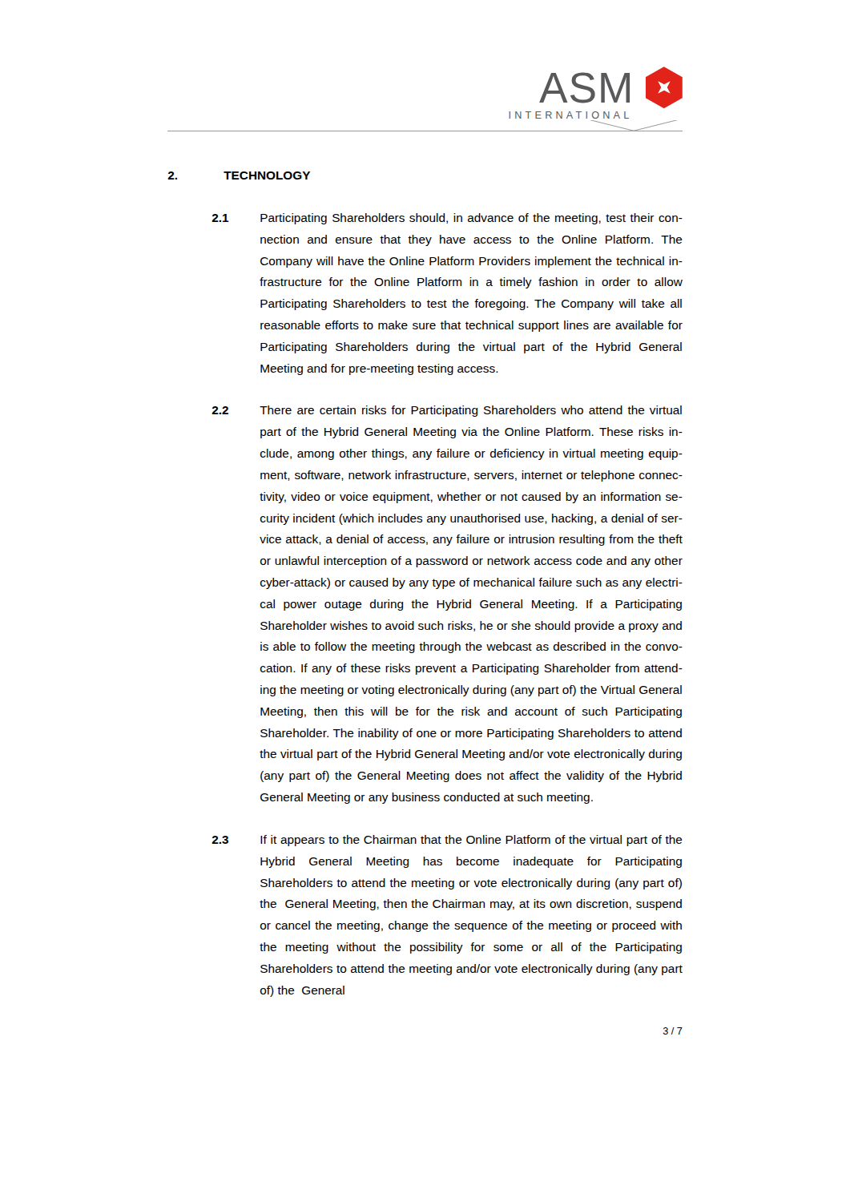ASM
INTERNATIONAL
2. TECHNOLOGY
2.1
Participating Shareholders should, in advance of the meeting, test their connection and ensure that they have access to the Online Platform. The Company will have the Online Platform Providers implement the technical infrastructure for the Online Platform in a timely fashion in order to allow Participating Shareholders to test the foregoing. The Company will take all reasonable efforts to make sure that technical support lines are available for Participating Shareholders during the virtual part of the Hybrid General Meeting and for pre-meeting testing access.
2.2
There are certain risks for Participating Shareholders who attend the virtual part of the Hybrid General Meeting via the Online Platform. These risks include, among other things, any failure or deficiency in virtual meeting equipment, software, network infrastructure, servers, internet or telephone connectivity, video or voice equipment, whether or not caused by an information security incident (which includes any unauthorised use, hacking, a denial of service attack, a denial of access, any failure or intrusion resulting from the theft or unlawful interception of a password or network access code and any other cyber-attack) or caused by any type of mechanical failure such as any electrical power outage during the Hybrid General Meeting. If a Participating Shareholder wishes to avoid such risks, he or she should provide a proxy and is able to follow the meeting through the webcast as described in the convocation. If any of these risks prevent a Participating Shareholder from attending the meeting or voting electronically during (any part of) the Virtual General Meeting, then this will be for the risk and account of such Participating Shareholder. The inability of one or more Participating Shareholders to attend the virtual part of the Hybrid General Meeting and/or vote electronically during (any part of) the General Meeting does not affect the validity of the Hybrid General Meeting or any business conducted at such meeting.
2.3
If it appears to the Chairman that the Online Platform of the virtual part of the Hybrid General Meeting has become inadequate for Participating Shareholders to attend the meeting or vote electronically during (any part of) the General Meeting, then the Chairman may, at its own discretion, suspend or cancel the meeting, change the sequence of the meeting or proceed with the meeting without the possibility for some or all of the Participating Shareholders to attend the meeting and/or vote electronically during (any part of) the General
3 / 7